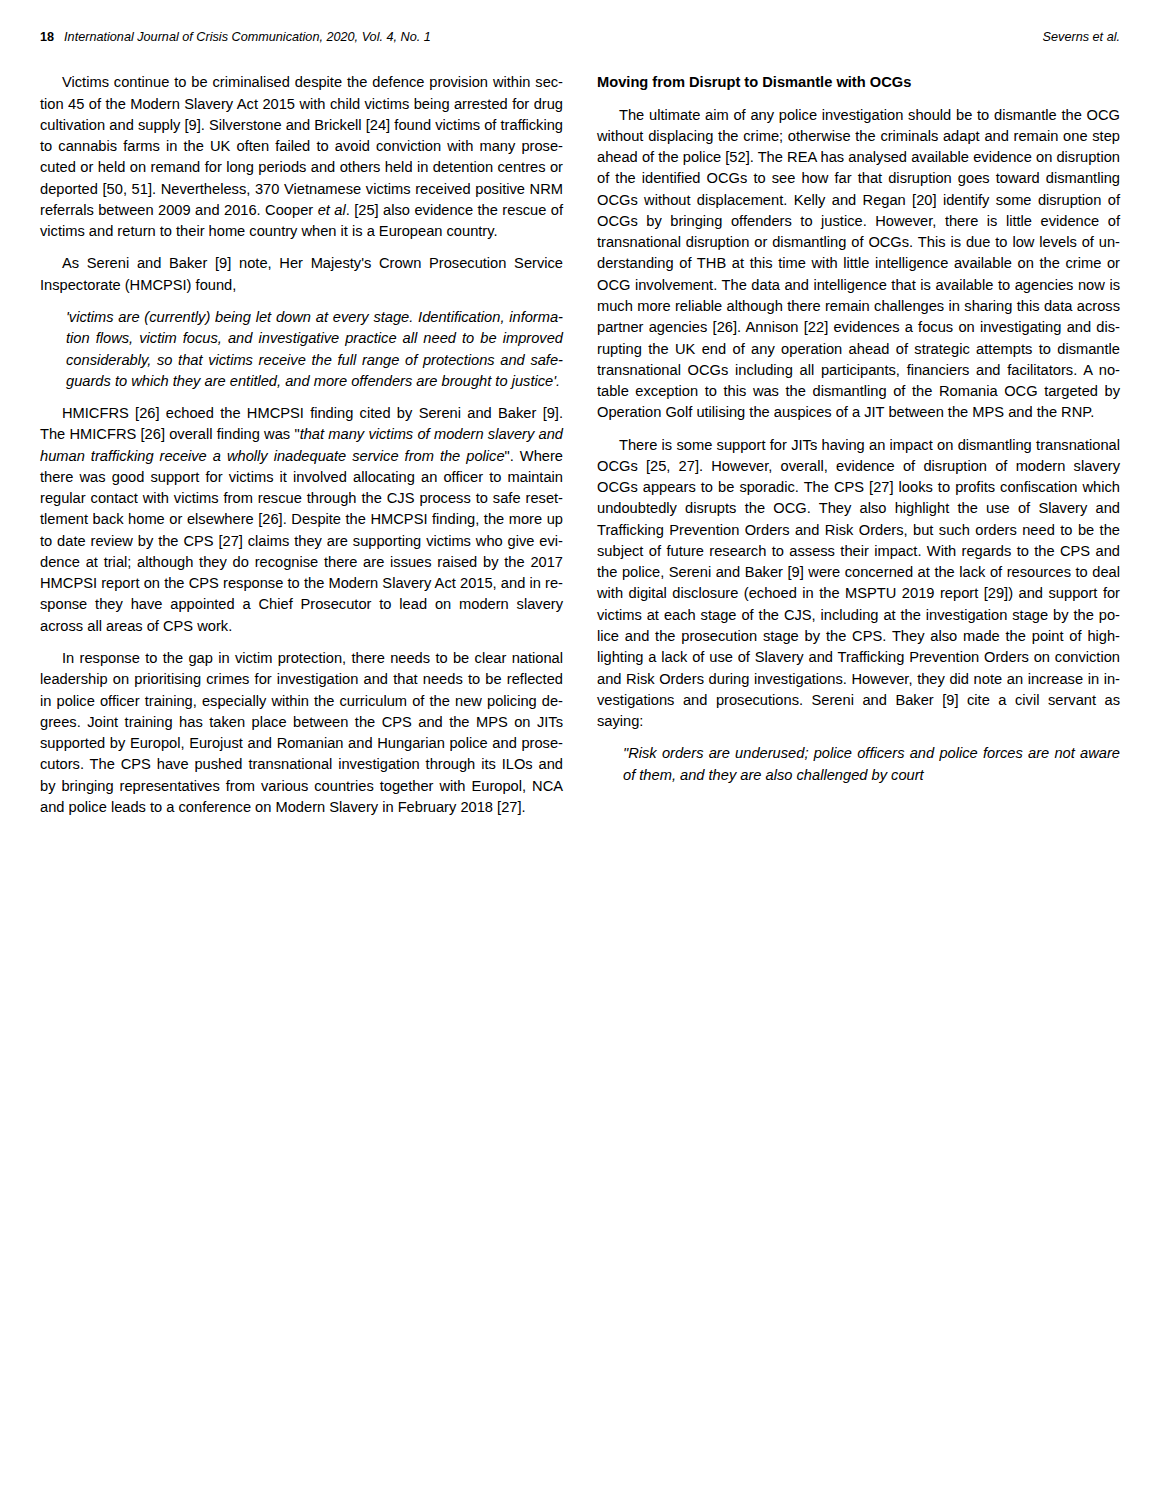18 International Journal of Crisis Communication, 2020, Vol. 4, No. 1
Severns et al.
Victims continue to be criminalised despite the defence provision within section 45 of the Modern Slavery Act 2015 with child victims being arrested for drug cultivation and supply [9]. Silverstone and Brickell [24] found victims of trafficking to cannabis farms in the UK often failed to avoid conviction with many prosecuted or held on remand for long periods and others held in detention centres or deported [50, 51]. Nevertheless, 370 Vietnamese victims received positive NRM referrals between 2009 and 2016. Cooper et al. [25] also evidence the rescue of victims and return to their home country when it is a European country.
As Sereni and Baker [9] note, Her Majesty's Crown Prosecution Service Inspectorate (HMCPSI) found,
'victims are (currently) being let down at every stage. Identification, information flows, victim focus, and investigative practice all need to be improved considerably, so that victims receive the full range of protections and safeguards to which they are entitled, and more offenders are brought to justice'.
HMICFRS [26] echoed the HMCPSI finding cited by Sereni and Baker [9]. The HMICFRS [26] overall finding was "that many victims of modern slavery and human trafficking receive a wholly inadequate service from the police". Where there was good support for victims it involved allocating an officer to maintain regular contact with victims from rescue through the CJS process to safe resettlement back home or elsewhere [26]. Despite the HMCPSI finding, the more up to date review by the CPS [27] claims they are supporting victims who give evidence at trial; although they do recognise there are issues raised by the 2017 HMCPSI report on the CPS response to the Modern Slavery Act 2015, and in response they have appointed a Chief Prosecutor to lead on modern slavery across all areas of CPS work.
In response to the gap in victim protection, there needs to be clear national leadership on prioritising crimes for investigation and that needs to be reflected in police officer training, especially within the curriculum of the new policing degrees. Joint training has taken place between the CPS and the MPS on JITs supported by Europol, Eurojust and Romanian and Hungarian police and prosecutors. The CPS have pushed transnational investigation through its ILOs and by bringing representatives from various countries together with Europol, NCA and police leads to a conference on Modern Slavery in February 2018 [27].
Moving from Disrupt to Dismantle with OCGs
The ultimate aim of any police investigation should be to dismantle the OCG without displacing the crime; otherwise the criminals adapt and remain one step ahead of the police [52]. The REA has analysed available evidence on disruption of the identified OCGs to see how far that disruption goes toward dismantling OCGs without displacement. Kelly and Regan [20] identify some disruption of OCGs by bringing offenders to justice. However, there is little evidence of transnational disruption or dismantling of OCGs. This is due to low levels of understanding of THB at this time with little intelligence available on the crime or OCG involvement. The data and intelligence that is available to agencies now is much more reliable although there remain challenges in sharing this data across partner agencies [26]. Annison [22] evidences a focus on investigating and disrupting the UK end of any operation ahead of strategic attempts to dismantle transnational OCGs including all participants, financiers and facilitators. A notable exception to this was the dismantling of the Romania OCG targeted by Operation Golf utilising the auspices of a JIT between the MPS and the RNP.
There is some support for JITs having an impact on dismantling transnational OCGs [25, 27]. However, overall, evidence of disruption of modern slavery OCGs appears to be sporadic. The CPS [27] looks to profits confiscation which undoubtedly disrupts the OCG. They also highlight the use of Slavery and Trafficking Prevention Orders and Risk Orders, but such orders need to be the subject of future research to assess their impact. With regards to the CPS and the police, Sereni and Baker [9] were concerned at the lack of resources to deal with digital disclosure (echoed in the MSPTU 2019 report [29]) and support for victims at each stage of the CJS, including at the investigation stage by the police and the prosecution stage by the CPS. They also made the point of highlighting a lack of use of Slavery and Trafficking Prevention Orders on conviction and Risk Orders during investigations. However, they did note an increase in investigations and prosecutions. Sereni and Baker [9] cite a civil servant as saying:
"Risk orders are underused; police officers and police forces are not aware of them, and they are also challenged by court